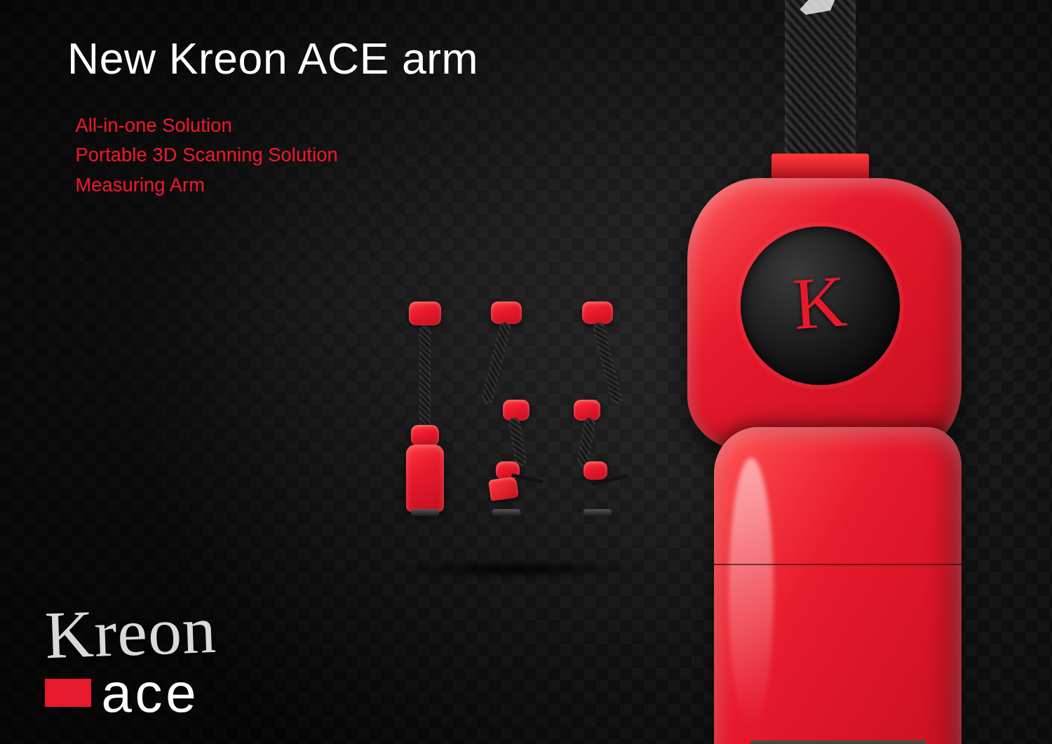New Kreon ACE arm
All-in-one Solution
Portable 3D Scanning Solution
Measuring Arm
Kreon
ace
K